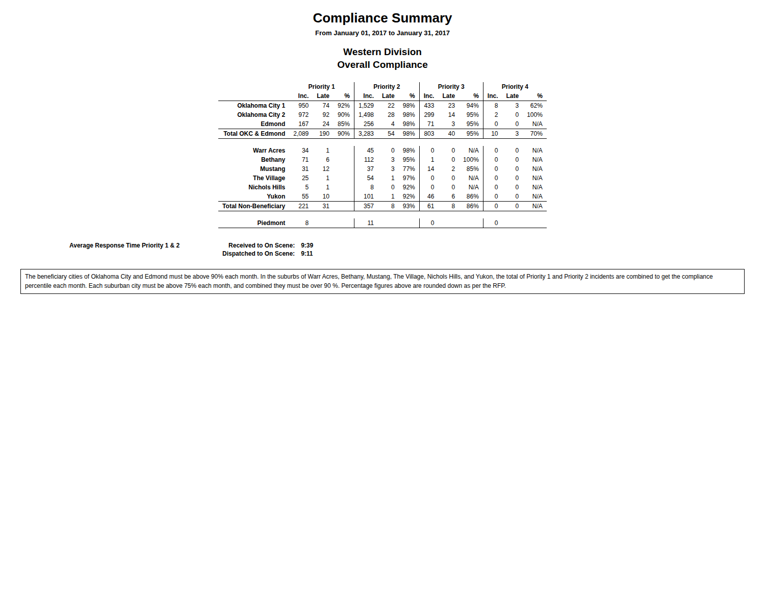Compliance Summary
From January 01, 2017 to January 31, 2017
Western Division
Overall Compliance
| | Priority 1 | Priority 2 | Priority 3 | Priority 4 |
| | Inc. | Late | % | Inc. | Late | % | Inc. | Late | % | Inc. | Late | % |
| Oklahoma City 1 | 950 | 74 | 92% | 1,529 | 22 | 98% | 433 | 23 | 94% | 8 | 3 | 62% |
| Oklahoma City 2 | 972 | 92 | 90% | 1,498 | 28 | 98% | 299 | 14 | 95% | 2 | 0 | 100% |
| Edmond | 167 | 24 | 85% | 256 | 4 | 98% | 71 | 3 | 95% | 0 | 0 | N/A |
| Total OKC & Edmond | 2,089 | 190 | 90% | 3,283 | 54 | 98% | 803 | 40 | 95% | 10 | 3 | 70% |
| Warr Acres | 34 | 1 | | 45 | 0 | 98% | 0 | 0 | N/A | 0 | 0 | N/A |
| Bethany | 71 | 6 | | 112 | 3 | 95% | 1 | 0 | 100% | 0 | 0 | N/A |
| Mustang | 31 | 12 | | 37 | 3 | 77% | 14 | 2 | 85% | 0 | 0 | N/A |
| The Village | 25 | 1 | | 54 | 1 | 97% | 0 | 0 | N/A | 0 | 0 | N/A |
| Nichols Hills | 5 | 1 | | 8 | 0 | 92% | 0 | 0 | N/A | 0 | 0 | N/A |
| Yukon | 55 | 10 | | 101 | 1 | 92% | 46 | 6 | 86% | 0 | 0 | N/A |
| Total Non-Beneficiary | 221 | 31 | | 357 | 8 | 93% | 61 | 8 | 86% | 0 | 0 | N/A |
| Piedmont | 8 | | | 11 | | | 0 | | | 0 | | |
| Average Response Time Priority 1 & 2 | | Received to On Scene: | 9:39 |
| | | Dispatched to On Scene: | 9:11 |
The beneficiary cities of Oklahoma City and Edmond must be above 90% each month. In the suburbs of Warr Acres, Bethany, Mustang, The Village, Nichols Hills, and Yukon, the total of Priority 1 and Priority 2 incidents are combined to get the compliance percentile each month. Each suburban city must be above 75% each month, and combined they must be over 90 %. Percentage figures above are rounded down as per the RFP.